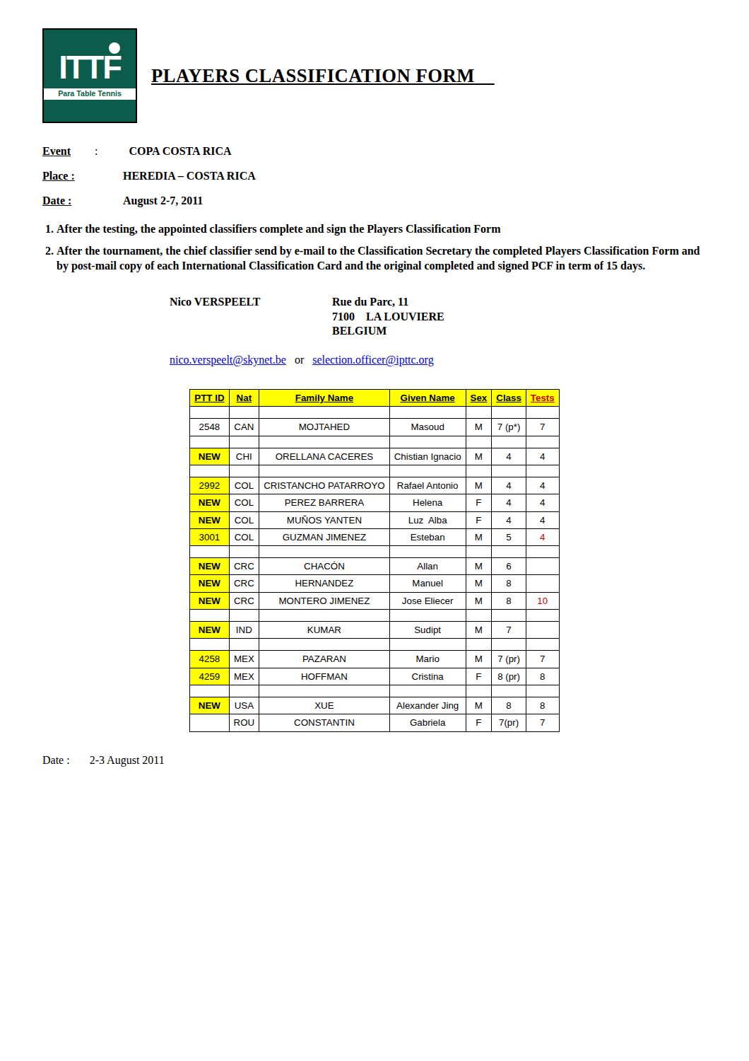ITTF
Para Table Tennis
PLAYERS CLASSIFICATION FORM__
Event : COPA COSTA RICA
Place : HEREDIA – COSTA RICA
Date : August 2-7, 2011
After the testing, the appointed classifiers complete and sign the Players Classification Form
After the tournament, the chief classifier send by e-mail to the Classification Secretary the completed Players Classification Form and by post-mail copy of each International Classification Card and the original completed and signed PCF in term of 15 days.
Nico VERSPEELTRue du Parc, 11
7100 LA LOUVIERE
BELGIUM
nico.verspeelt@skynet.be or selection.officer@ipttc.org
| PTT ID | Nat | Family Name | Given Name | Sex | Class | Tests |
| --- | --- | --- | --- | --- | --- | --- |
| 2548 | CAN | MOJTAHED | Masoud | M | 7 (p*) | 7 |
| NEW | CHI | ORELLANA CACERES | Chistian Ignacio | M | 4 | 4 |
| 2992 | COL | CRISTANCHO PATARROYO | Rafael Antonio | M | 4 | 4 |
| NEW | COL | PEREZ BARRERA | Helena | F | 4 | 4 |
| NEW | COL | MUÑOS YANTEN | Luz Alba | F | 4 | 4 |
| 3001 | COL | GUZMAN JIMENEZ | Esteban | M | 5 | 4 |
| NEW | CRC | CHACÓN | Allan | M | 6 | |
| NEW | CRC | HERNANDEZ | Manuel | M | 8 | |
| NEW | CRC | MONTERO JIMENEZ | Jose Eliecer | M | 8 | 10 |
| NEW | IND | KUMAR | Sudipt | M | 7 | |
| 4258 | MEX | PAZARAN | Mario | M | 7 (pr) | 7 |
| 4259 | MEX | HOFFMAN | Cristina | F | 8 (pr) | 8 |
| NEW | USA | XUE | Alexander Jing | M | 8 | 8 |
| | ROU | CONSTANTIN | Gabriela | F | 7(pr) | 7 |
Date : 2-3 August 2011